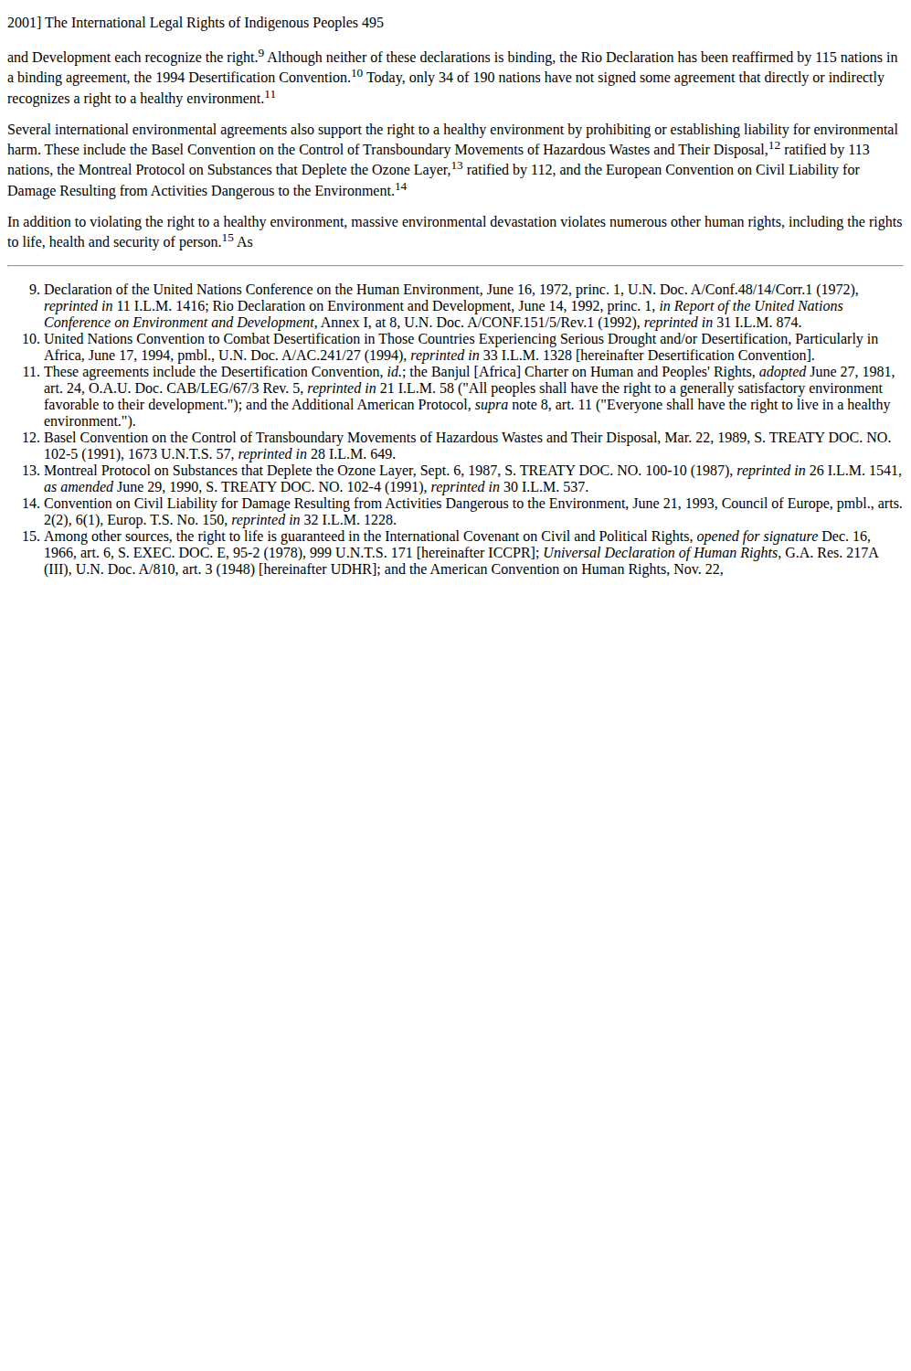2001] The International Legal Rights of Indigenous Peoples 495
and Development each recognize the right.9 Although neither of these declarations is binding, the Rio Declaration has been reaffirmed by 115 nations in a binding agreement, the 1994 Desertification Convention.10 Today, only 34 of 190 nations have not signed some agreement that directly or indirectly recognizes a right to a healthy environment.11
Several international environmental agreements also support the right to a healthy environment by prohibiting or establishing liability for environmental harm. These include the Basel Convention on the Control of Transboundary Movements of Hazardous Wastes and Their Disposal,12 ratified by 113 nations, the Montreal Protocol on Substances that Deplete the Ozone Layer,13 ratified by 112, and the European Convention on Civil Liability for Damage Resulting from Activities Dangerous to the Environment.14
In addition to violating the right to a healthy environment, massive environmental devastation violates numerous other human rights, including the rights to life, health and security of person.15 As
Declaration of the United Nations Conference on the Human Environment, June 16, 1972, princ. 1, U.N. Doc. A/Conf.48/14/Corr.1 (1972), reprinted in 11 I.L.M. 1416; Rio Declaration on Environment and Development, June 14, 1992, princ. 1, in Report of the United Nations Conference on Environment and Development, Annex I, at 8, U.N. Doc. A/CONF.151/5/Rev.1 (1992), reprinted in 31 I.L.M. 874.
United Nations Convention to Combat Desertification in Those Countries Experiencing Serious Drought and/or Desertification, Particularly in Africa, June 17, 1994, pmbl., U.N. Doc. A/AC.241/27 (1994), reprinted in 33 I.L.M. 1328 [hereinafter Desertification Convention].
These agreements include the Desertification Convention, id.; the Banjul [Africa] Charter on Human and Peoples' Rights, adopted June 27, 1981, art. 24, O.A.U. Doc. CAB/LEG/67/3 Rev. 5, reprinted in 21 I.L.M. 58 ("All peoples shall have the right to a generally satisfactory environment favorable to their development."); and the Additional American Protocol, supra note 8, art. 11 ("Everyone shall have the right to live in a healthy environment.").
Basel Convention on the Control of Transboundary Movements of Hazardous Wastes and Their Disposal, Mar. 22, 1989, S. TREATY DOC. NO. 102-5 (1991), 1673 U.N.T.S. 57, reprinted in 28 I.L.M. 649.
Montreal Protocol on Substances that Deplete the Ozone Layer, Sept. 6, 1987, S. TREATY DOC. NO. 100-10 (1987), reprinted in 26 I.L.M. 1541, as amended June 29, 1990, S. TREATY DOC. NO. 102-4 (1991), reprinted in 30 I.L.M. 537.
Convention on Civil Liability for Damage Resulting from Activities Dangerous to the Environment, June 21, 1993, Council of Europe, pmbl., arts. 2(2), 6(1), Europ. T.S. No. 150, reprinted in 32 I.L.M. 1228.
Among other sources, the right to life is guaranteed in the International Covenant on Civil and Political Rights, opened for signature Dec. 16, 1966, art. 6, S. EXEC. DOC. E, 95-2 (1978), 999 U.N.T.S. 171 [hereinafter ICCPR]; Universal Declaration of Human Rights, G.A. Res. 217A (III), U.N. Doc. A/810, art. 3 (1948) [hereinafter UDHR]; and the American Convention on Human Rights, Nov. 22,